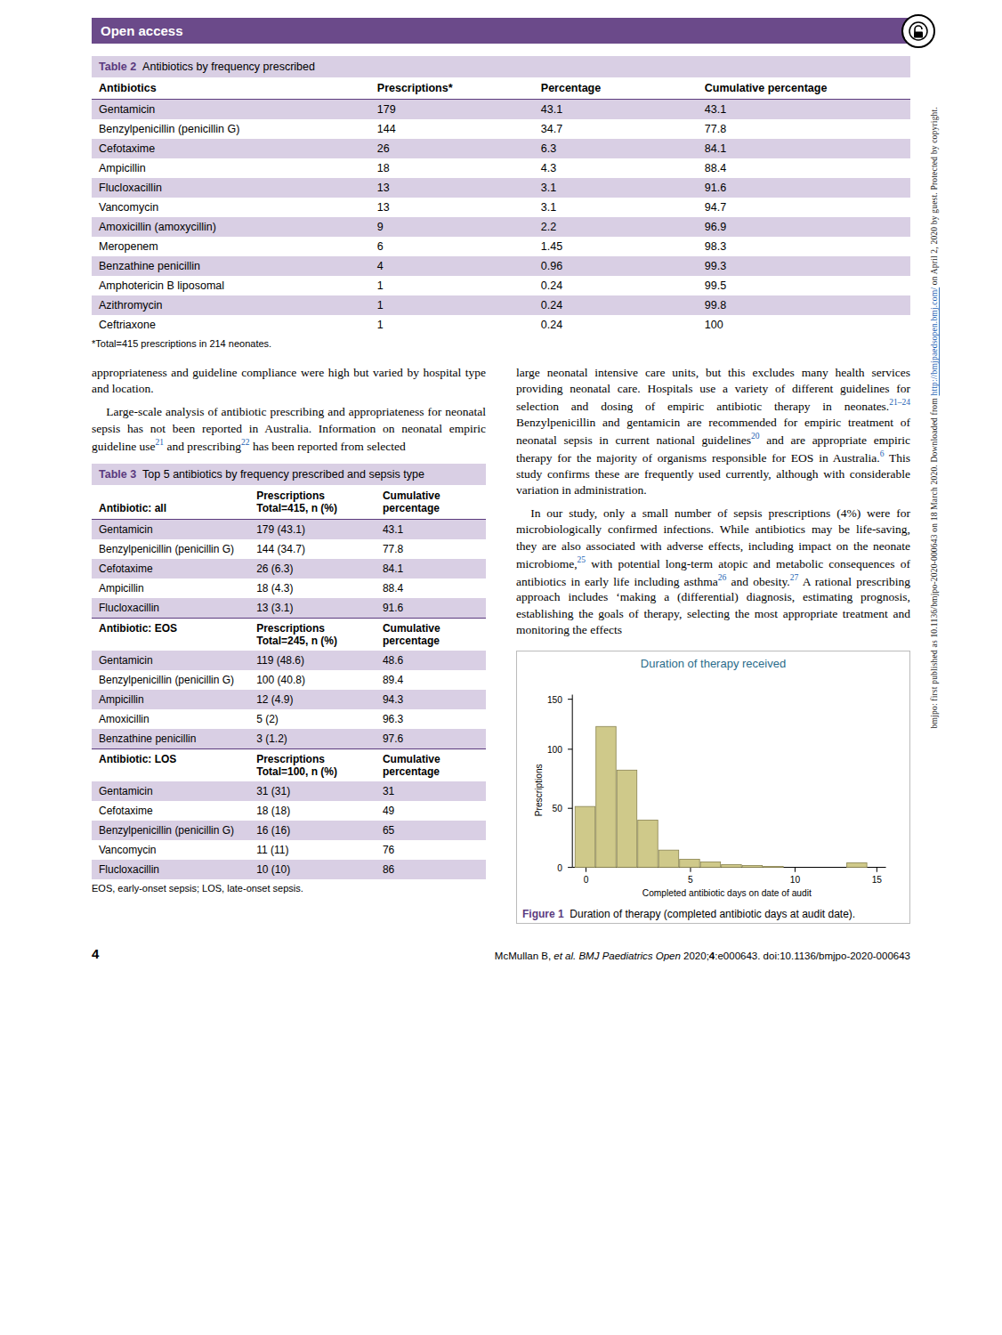bmjpo: first published as 10.1136/bmjpo-2020-000643 on 18 March 2020. Downloaded from http://bmjpaedsopen.bmj.com/ on April 2, 2020 by guest. Protected by copyright.
Open access
Table 2 Antibiotics by frequency prescribed
| Antibiotics | Prescriptions* | Percentage | Cumulative percentage |
| --- | --- | --- | --- |
| Gentamicin | 179 | 43.1 | 43.1 |
| Benzylpenicillin (penicillin G) | 144 | 34.7 | 77.8 |
| Cefotaxime | 26 | 6.3 | 84.1 |
| Ampicillin | 18 | 4.3 | 88.4 |
| Flucloxacillin | 13 | 3.1 | 91.6 |
| Vancomycin | 13 | 3.1 | 94.7 |
| Amoxicillin (amoxycillin) | 9 | 2.2 | 96.9 |
| Meropenem | 6 | 1.45 | 98.3 |
| Benzathine penicillin | 4 | 0.96 | 99.3 |
| Amphotericin B liposomal | 1 | 0.24 | 99.5 |
| Azithromycin | 1 | 0.24 | 99.8 |
| Ceftriaxone | 1 | 0.24 | 100 |
*Total=415 prescriptions in 214 neonates.
appropriateness and guideline compliance were high but varied by hospital type and location.
Large-scale analysis of antibiotic prescribing and appropriateness for neonatal sepsis has not been reported in Australia. Information on neonatal empiric guideline use21 and prescribing22 has been reported from selected
Table 3 Top 5 antibiotics by frequency prescribed and sepsis type
| Antibiotic: all | Prescriptions Total=415, n (%) | Cumulative percentage |
| --- | --- | --- |
| Gentamicin | 179 (43.1) | 43.1 |
| Benzylpenicillin (penicillin G) | 144 (34.7) | 77.8 |
| Cefotaxime | 26 (6.3) | 84.1 |
| Ampicillin | 18 (4.3) | 88.4 |
| Flucloxacillin | 13 (3.1) | 91.6 |
| Antibiotic: EOS | Prescriptions Total=245, n (%) | Cumulative percentage |
| Gentamicin | 119 (48.6) | 48.6 |
| Benzylpenicillin (penicillin G) | 100 (40.8) | 89.4 |
| Ampicillin | 12 (4.9) | 94.3 |
| Amoxicillin | 5 (2) | 96.3 |
| Benzathine penicillin | 3 (1.2) | 97.6 |
| Antibiotic: LOS | Prescriptions Total=100, n (%) | Cumulative percentage |
| Gentamicin | 31 (31) | 31 |
| Cefotaxime | 18 (18) | 49 |
| Benzylpenicillin (penicillin G) | 16 (16) | 65 |
| Vancomycin | 11 (11) | 76 |
| Flucloxacillin | 10 (10) | 86 |
EOS, early-onset sepsis; LOS, late-onset sepsis.
large neonatal intensive care units, but this excludes many health services providing neonatal care. Hospitals use a variety of different guidelines for selection and dosing of empiric antibiotic therapy in neonates.21–24 Benzylpenicillin and gentamicin are recommended for empiric treatment of neonatal sepsis in current national guidelines20 and are appropriate empiric therapy for the majority of organisms responsible for EOS in Australia.6 This study confirms these are frequently used currently, although with considerable variation in administration.
In our study, only a small number of sepsis prescriptions (4%) were for microbiologically confirmed infections. While antibiotics may be life-saving, they are also associated with adverse effects, including impact on the neonate microbiome,25 with potential long-term atopic and metabolic consequences of antibiotics in early life including asthma26 and obesity.27 A rational prescribing approach includes ‘making a (differential) diagnosis, estimating prognosis, establishing the goals of therapy, selecting the most appropriate treatment and monitoring the effects
Duration of therapy received
0 50 100 150 Prescriptions 0 5 10 15 Completed antibiotic days on date of audit
Figure 1 Duration of therapy (completed antibiotic days at audit date).
4
McMullan B, et al. BMJ Paediatrics Open 2020;4:e000643. doi:10.1136/bmjpo-2020-000643